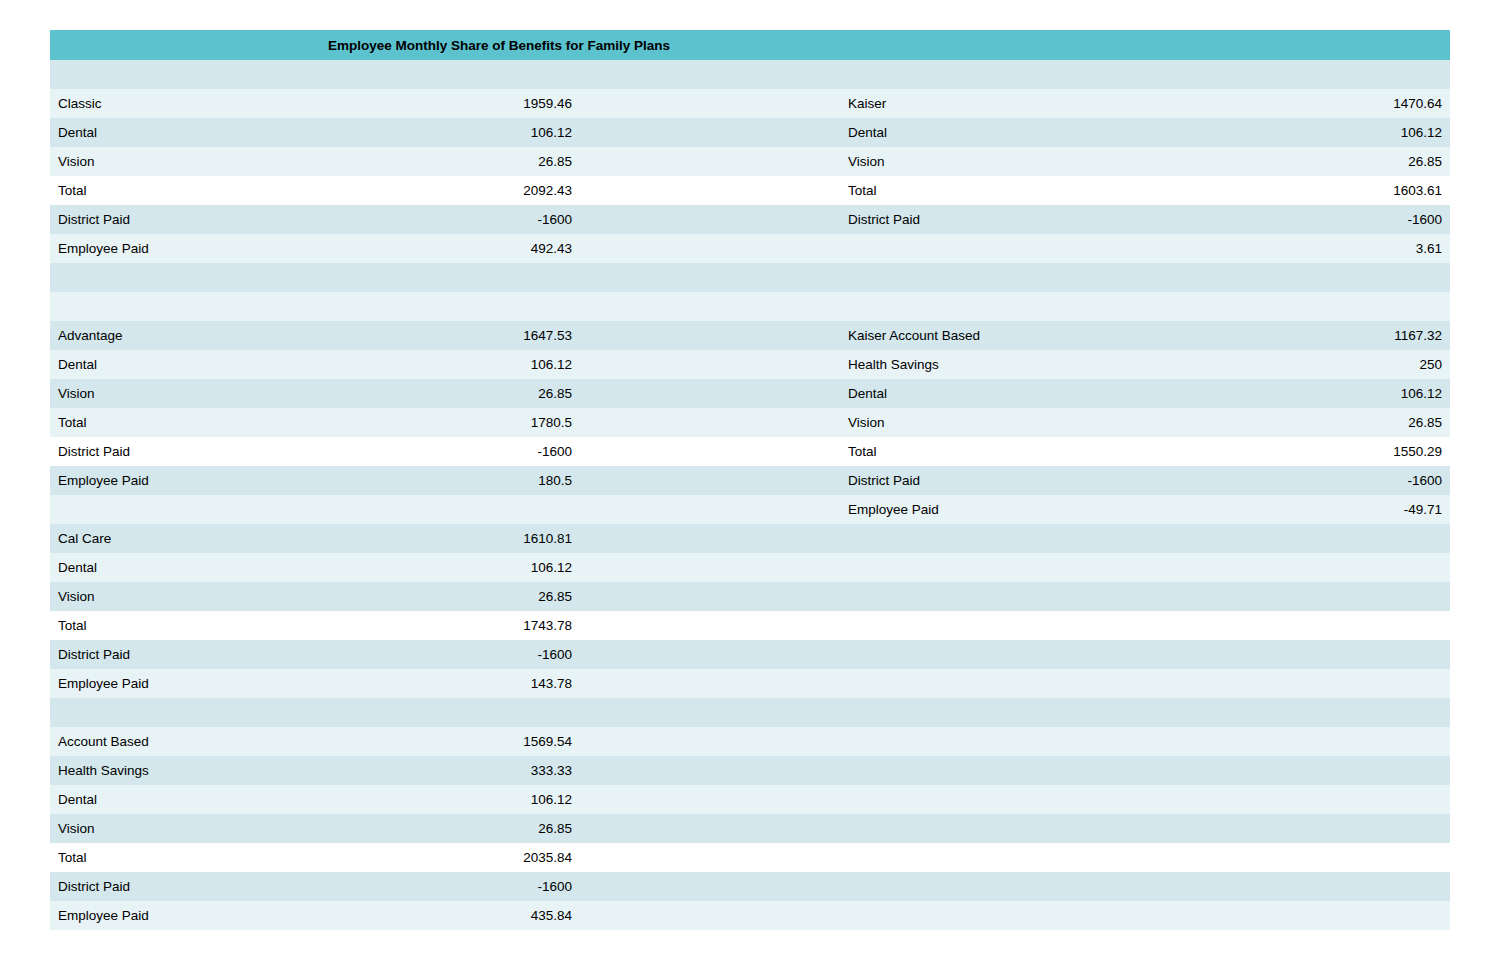| | Employee Monthly Share of Benefits for Family Plans |
| Classic | 1959.46 | | Kaiser | 1470.64 |
| Dental | 106.12 | | Dental | 106.12 |
| Vision | 26.85 | | Vision | 26.85 |
| Total | 2092.43 | | Total | 1603.61 |
| District Paid | -1600 | | District Paid | -1600 |
| Employee Paid | 492.43 | | | 3.61 |
| Advantage | 1647.53 | | Kaiser Account Based | 1167.32 |
| Dental | 106.12 | | Health Savings | 250 |
| Vision | 26.85 | | Dental | 106.12 |
| Total | 1780.5 | | Vision | 26.85 |
| District Paid | -1600 | | Total | 1550.29 |
| Employee Paid | 180.5 | | District Paid | -1600 |
| | | | Employee Paid | -49.71 |
| Cal Care | 1610.81 | | | |
| Dental | 106.12 | | | |
| Vision | 26.85 | | | |
| Total | 1743.78 | | | |
| District Paid | -1600 | | | |
| Employee Paid | 143.78 | | | |
| Account Based | 1569.54 | | | |
| Health Savings | 333.33 | | | |
| Dental | 106.12 | | | |
| Vision | 26.85 | | | |
| Total | 2035.84 | | | |
| District Paid | -1600 | | | |
| Employee Paid | 435.84 | | | |